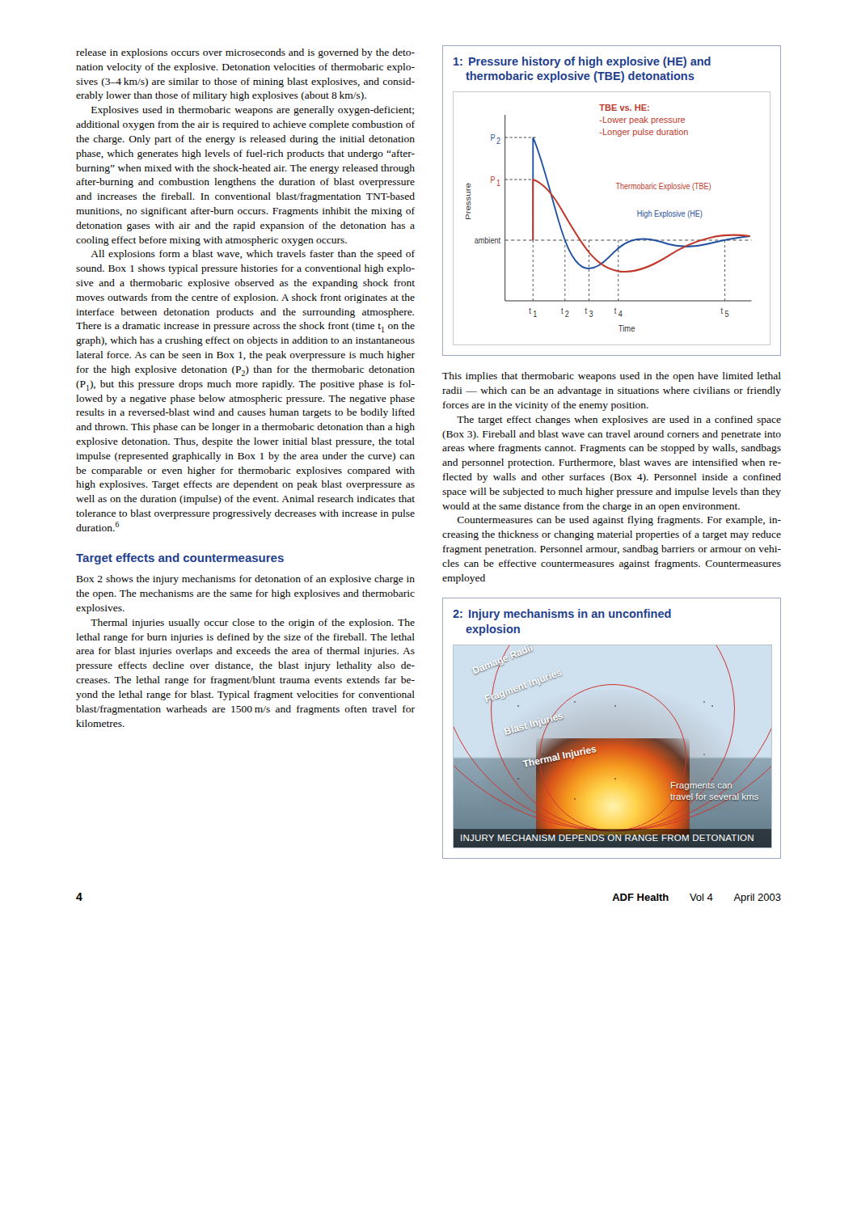release in explosions occurs over microseconds and is governed by the detonation velocity of the explosive. Detonation velocities of thermobaric explosives (3–4 km/s) are similar to those of mining blast explosives, and considerably lower than those of military high explosives (about 8 km/s).
Explosives used in thermobaric weapons are generally oxygen-deficient; additional oxygen from the air is required to achieve complete combustion of the charge. Only part of the energy is released during the initial detonation phase, which generates high levels of fuel-rich products that undergo “after-burning” when mixed with the shock-heated air. The energy released through after-burning and combustion lengthens the duration of blast overpressure and increases the fireball. In conventional blast/fragmentation TNT-based munitions, no significant after-burn occurs. Fragments inhibit the mixing of detonation gases with air and the rapid expansion of the detonation has a cooling effect before mixing with atmospheric oxygen occurs.
All explosions form a blast wave, which travels faster than the speed of sound. Box 1 shows typical pressure histories for a conventional high explosive and a thermobaric explosive observed as the expanding shock front moves outwards from the centre of explosion. A shock front originates at the interface between detonation products and the surrounding atmosphere. There is a dramatic increase in pressure across the shock front (time t1 on the graph), which has a crushing effect on objects in addition to an instantaneous lateral force. As can be seen in Box 1, the peak overpressure is much higher for the high explosive detonation (P2) than for the thermobaric detonation (P1), but this pressure drops much more rapidly. The positive phase is followed by a negative phase below atmospheric pressure. The negative phase results in a reversed-blast wind and causes human targets to be bodily lifted and thrown. This phase can be longer in a thermobaric detonation than a high explosive detonation. Thus, despite the lower initial blast pressure, the total impulse (represented graphically in Box 1 by the area under the curve) can be comparable or even higher for thermobaric explosives compared with high explosives. Target effects are dependent on peak blast overpressure as well as on the duration (impulse) of the event. Animal research indicates that tolerance to blast overpressure progressively decreases with increase in pulse duration.6
Target effects and countermeasures
Box 2 shows the injury mechanisms for detonation of an explosive charge in the open. The mechanisms are the same for high explosives and thermobaric explosives.
Thermal injuries usually occur close to the origin of the explosion. The lethal range for burn injuries is defined by the size of the fireball. The lethal area for blast injuries overlaps and exceeds the area of thermal injuries. As pressure effects decline over distance, the blast injury lethality also decreases. The lethal range for fragment/blunt trauma events extends far beyond the lethal range for blast. Typical fragment velocities for conventional blast/fragmentation warheads are 1500 m/s and fragments often travel for kilometres.
1: Pressure history of high explosive (HE) and thermobaric explosive (TBE) detonations
TBE vs. HE:
-Lower peak pressure
-Longer pulse duration
ambient P 2 P 1 t1 t2 t3 t4 t5 Pressure Time Thermobaric Explosive (TBE) High Explosive (HE)
This implies that thermobaric weapons used in the open have limited lethal radii — which can be an advantage in situations where civilians or friendly forces are in the vicinity of the enemy position.
The target effect changes when explosives are used in a confined space (Box 3). Fireball and blast wave can travel around corners and penetrate into areas where fragments cannot. Fragments can be stopped by walls, sandbags and personnel protection. Furthermore, blast waves are intensified when reflected by walls and other surfaces (Box 4). Personnel inside a confined space will be subjected to much higher pressure and impulse levels than they would at the same distance from the charge in an open environment.
Countermeasures can be used against flying fragments. For example, increasing the thickness or changing material properties of a target may reduce fragment penetration. Personnel armour, sandbag barriers or armour on vehicles can be effective countermeasures against fragments. Countermeasures employed
2: Injury mechanisms in an unconfined explosion
Damage Radii
Fragment Injuries
Blast Injuries
Thermal Injuries
Fragments can
travel for several kms
INJURY MECHANISM DEPENDS ON RANGE FROM DETONATION
4
ADF Health Vol 4 April 2003